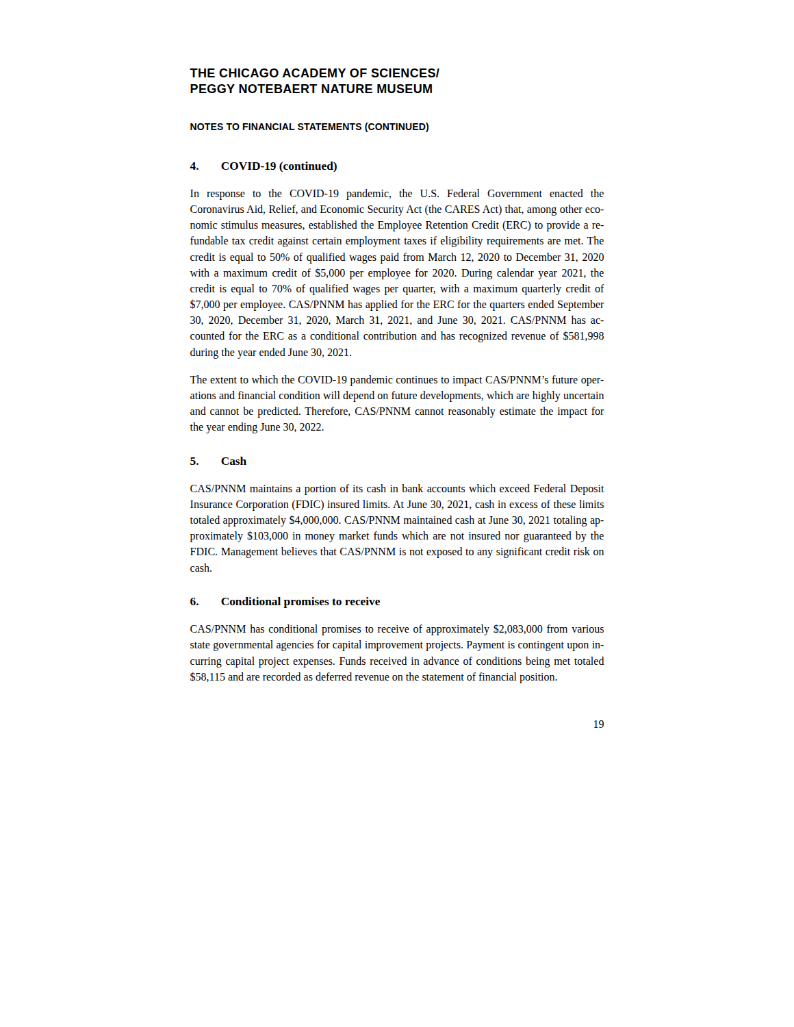THE CHICAGO ACADEMY OF SCIENCES/
PEGGY NOTEBAERT NATURE MUSEUM
NOTES TO FINANCIAL STATEMENTS (CONTINUED)
4. COVID-19 (continued)
In response to the COVID-19 pandemic, the U.S. Federal Government enacted the Coronavirus Aid, Relief, and Economic Security Act (the CARES Act) that, among other economic stimulus measures, established the Employee Retention Credit (ERC) to provide a refundable tax credit against certain employment taxes if eligibility requirements are met. The credit is equal to 50% of qualified wages paid from March 12, 2020 to December 31, 2020 with a maximum credit of $5,000 per employee for 2020. During calendar year 2021, the credit is equal to 70% of qualified wages per quarter, with a maximum quarterly credit of $7,000 per employee. CAS/PNNM has applied for the ERC for the quarters ended September 30, 2020, December 31, 2020, March 31, 2021, and June 30, 2021. CAS/PNNM has accounted for the ERC as a conditional contribution and has recognized revenue of $581,998 during the year ended June 30, 2021.
The extent to which the COVID-19 pandemic continues to impact CAS/PNNM’s future operations and financial condition will depend on future developments, which are highly uncertain and cannot be predicted. Therefore, CAS/PNNM cannot reasonably estimate the impact for the year ending June 30, 2022.
5. Cash
CAS/PNNM maintains a portion of its cash in bank accounts which exceed Federal Deposit Insurance Corporation (FDIC) insured limits. At June 30, 2021, cash in excess of these limits totaled approximately $4,000,000. CAS/PNNM maintained cash at June 30, 2021 totaling approximately $103,000 in money market funds which are not insured nor guaranteed by the FDIC. Management believes that CAS/PNNM is not exposed to any significant credit risk on cash.
6. Conditional promises to receive
CAS/PNNM has conditional promises to receive of approximately $2,083,000 from various state governmental agencies for capital improvement projects. Payment is contingent upon incurring capital project expenses. Funds received in advance of conditions being met totaled $58,115 and are recorded as deferred revenue on the statement of financial position.
19